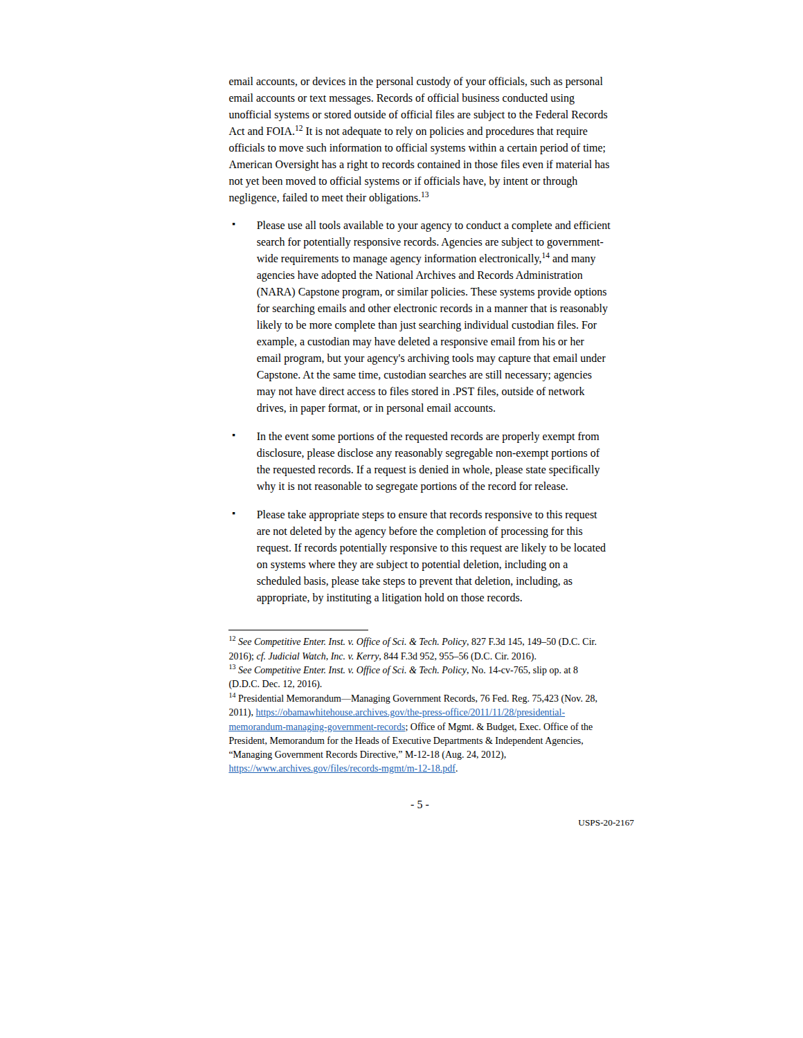email accounts, or devices in the personal custody of your officials, such as personal email accounts or text messages. Records of official business conducted using unofficial systems or stored outside of official files are subject to the Federal Records Act and FOIA.12 It is not adequate to rely on policies and procedures that require officials to move such information to official systems within a certain period of time; American Oversight has a right to records contained in those files even if material has not yet been moved to official systems or if officials have, by intent or through negligence, failed to meet their obligations.13
Please use all tools available to your agency to conduct a complete and efficient search for potentially responsive records. Agencies are subject to government-wide requirements to manage agency information electronically,14 and many agencies have adopted the National Archives and Records Administration (NARA) Capstone program, or similar policies. These systems provide options for searching emails and other electronic records in a manner that is reasonably likely to be more complete than just searching individual custodian files. For example, a custodian may have deleted a responsive email from his or her email program, but your agency's archiving tools may capture that email under Capstone. At the same time, custodian searches are still necessary; agencies may not have direct access to files stored in .PST files, outside of network drives, in paper format, or in personal email accounts.
In the event some portions of the requested records are properly exempt from disclosure, please disclose any reasonably segregable non-exempt portions of the requested records. If a request is denied in whole, please state specifically why it is not reasonable to segregate portions of the record for release.
Please take appropriate steps to ensure that records responsive to this request are not deleted by the agency before the completion of processing for this request. If records potentially responsive to this request are likely to be located on systems where they are subject to potential deletion, including on a scheduled basis, please take steps to prevent that deletion, including, as appropriate, by instituting a litigation hold on those records.
12 See Competitive Enter. Inst. v. Office of Sci. & Tech. Policy, 827 F.3d 145, 149–50 (D.C. Cir. 2016); cf. Judicial Watch, Inc. v. Kerry, 844 F.3d 952, 955–56 (D.C. Cir. 2016).
13 See Competitive Enter. Inst. v. Office of Sci. & Tech. Policy, No. 14-cv-765, slip op. at 8 (D.D.C. Dec. 12, 2016).
14 Presidential Memorandum—Managing Government Records, 76 Fed. Reg. 75,423 (Nov. 28, 2011), https://obamawhitehouse.archives.gov/the-press-office/2011/11/28/presidential-memorandum-managing-government-records; Office of Mgmt. & Budget, Exec. Office of the President, Memorandum for the Heads of Executive Departments & Independent Agencies, “Managing Government Records Directive,” M-12-18 (Aug. 24, 2012), https://www.archives.gov/files/records-mgmt/m-12-18.pdf.
- 5 -
USPS-20-2167